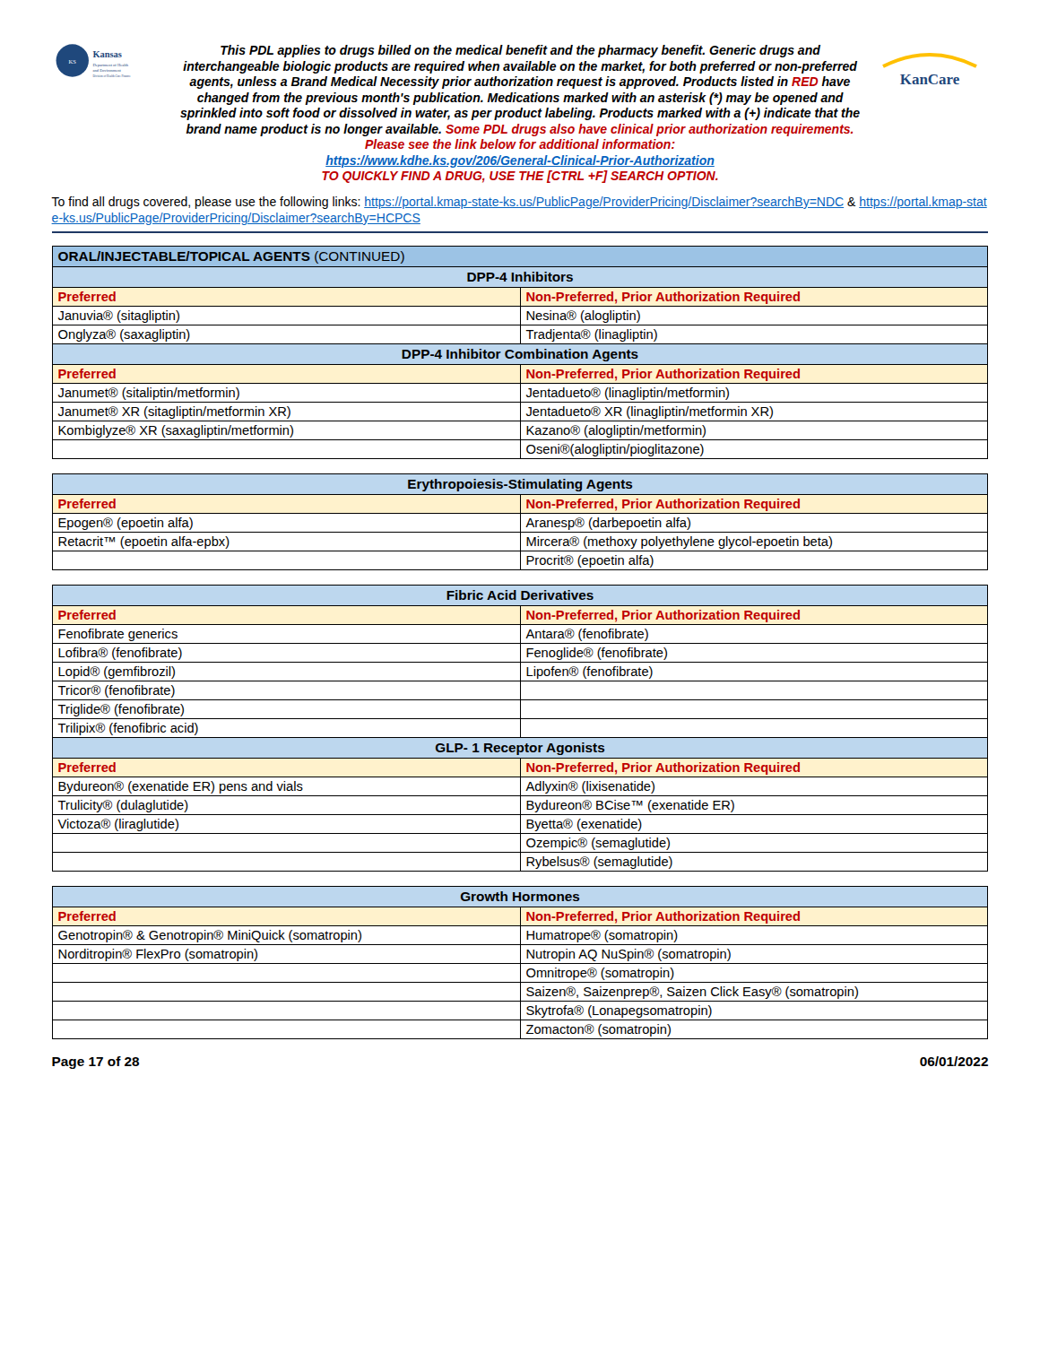This PDL applies to drugs billed on the medical benefit and the pharmacy benefit. Generic drugs and interchangeable biologic products are required when available on the market, for both preferred or non-preferred agents, unless a Brand Medical Necessity prior authorization request is approved. Products listed in RED have changed from the previous month's publication. Medications marked with an asterisk (*) may be opened and sprinkled into soft food or dissolved in water, as per product labeling. Products marked with a (+) indicate that the brand name product is no longer available. Some PDL drugs also have clinical prior authorization requirements. Please see the link below for additional information:
https://www.kdhe.ks.gov/206/General-Clinical-Prior-Authorization
TO QUICKLY FIND A DRUG, USE THE [CTRL +F] SEARCH OPTION.
To find all drugs covered, please use the following links: https://portal.kmap-state-ks.us/PublicPage/ProviderPricing/Disclaimer?searchBy=NDC & https://portal.kmap-state-ks.us/PublicPage/ProviderPricing/Disclaimer?searchBy=HCPCS
| ORAL/INJECTABLE/TOPICAL AGENTS (CONTINUED) |
| DPP-4 Inhibitors |
| Preferred | Non-Preferred, Prior Authorization Required |
| Januvia® (sitagliptin) | Nesina® (alogliptin) |
| Onglyza® (saxagliptin) | Tradjenta® (linagliptin) |
| DPP-4 Inhibitor Combination Agents |
| Preferred | Non-Preferred, Prior Authorization Required |
| Janumet® (sitaliptin/metformin) | Jentadueto® (linagliptin/metformin) |
| Janumet® XR (sitagliptin/metformin XR) | Jentadueto® XR (linagliptin/metformin XR) |
| Kombiglyze® XR (saxagliptin/metformin) | Kazano® (alogliptin/metformin) |
| | Oseni®(alogliptin/pioglitazone) |
| Erythropoiesis-Stimulating Agents |
| Preferred | Non-Preferred, Prior Authorization Required |
| Epogen® (epoetin alfa) | Aranesp® (darbepoetin alfa) |
| Retacrit™ (epoetin alfa-epbx) | Mircera® (methoxy polyethylene glycol-epoetin beta) |
| | Procrit® (epoetin alfa) |
| Fibric Acid Derivatives |
| Preferred | Non-Preferred, Prior Authorization Required |
| Fenofibrate generics | Antara® (fenofibrate) |
| Lofibra® (fenofibrate) | Fenoglide® (fenofibrate) |
| Lopid® (gemfibrozil) | Lipofen® (fenofibrate) |
| Tricor® (fenofibrate) | |
| Triglide® (fenofibrate) | |
| Trilipix® (fenofibric acid) | |
| GLP- 1 Receptor Agonists |
| Preferred | Non-Preferred, Prior Authorization Required |
| Bydureon® (exenatide ER) pens and vials | Adlyxin® (lixisenatide) |
| Trulicity® (dulaglutide) | Bydureon® BCise™ (exenatide ER) |
| Victoza® (liraglutide) | Byetta® (exenatide) |
| | Ozempic® (semaglutide) |
| | Rybelsus® (semaglutide) |
| Growth Hormones |
| Preferred | Non-Preferred, Prior Authorization Required |
| Genotropin® & Genotropin® MiniQuick (somatropin) | Humatrope® (somatropin) |
| Norditropin® FlexPro (somatropin) | Nutropin AQ NuSpin® (somatropin) |
| | Omnitrope® (somatropin) |
| | Saizen®, Saizenprep®, Saizen Click Easy® (somatropin) |
| | Skytrofa® (Lonapegsomatropin) |
| | Zomacton® (somatropin) |
Page 17 of 28 06/01/2022